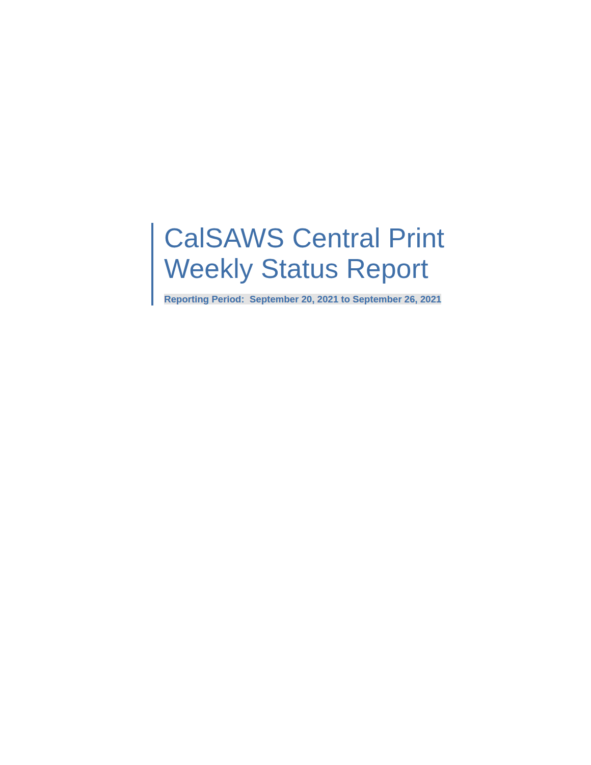CalSAWS Central Print Weekly Status Report
Reporting Period: September 20, 2021 to September 26, 2021